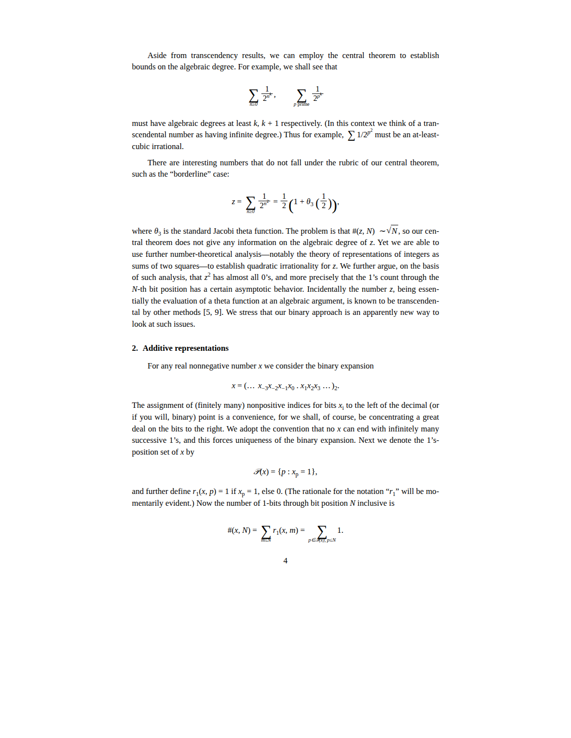Aside from transcendency results, we can employ the central theorem to establish bounds on the algebraic degree. For example, we shall see that
∑n≥012nk, ∑p prime 12pk
must have algebraic degrees at least k, k + 1 respectively. (In this context we think of a transcendental number as having infinite degree.) Thus for example, ∑1/2p2 must be an at-least-cubic irrational.
There are interesting numbers that do not fall under the rubric of our central theorem, such as the “borderline” case:
z = ∑n≥012n2 = 12(1 + θ3 (12)),
where θ3 is the standard Jacobi theta function. The problem is that #(z, N) ∼ N, so our central theorem does not give any information on the algebraic degree of z. Yet we are able to use further number-theoretical analysis—notably the theory of representations of integers as sums of two squares—to establish quadratic irrationality for z. We further argue, on the basis of such analysis, that z2 has almost all 0’s, and more precisely that the 1’s count through the N-th bit position has a certain asymptotic behavior. Incidentally the number z, being essentially the evaluation of a theta function at an algebraic argument, is known to be transcendental by other methods [5, 9]. We stress that our binary approach is an apparently new way to look at such issues.
2. Additive representations
For any real nonnegative number x we consider the binary expansion
x = (… x−3x−2x−1x0 . x1x2x3 …)2.
The assignment of (finitely many) nonpositive indices for bits xi to the left of the decimal (or if you will, binary) point is a convenience, for we shall, of course, be concentrating a great deal on the bits to the right. We adopt the convention that no x can end with infinitely many successive 1’s, and this forces uniqueness of the binary expansion. Next we denote the 1’s-position set of x by
𝒫(x) = {p : xp = 1},
and further define r1(x, p) = 1 if xp = 1, else 0. (The rationale for the notation “r1” will be momentarily evident.) Now the number of 1-bits through bit position N inclusive is
#(x, N) = ∑m≤N r1(x, m) = ∑p∈𝒫(x), p≤N1.
4